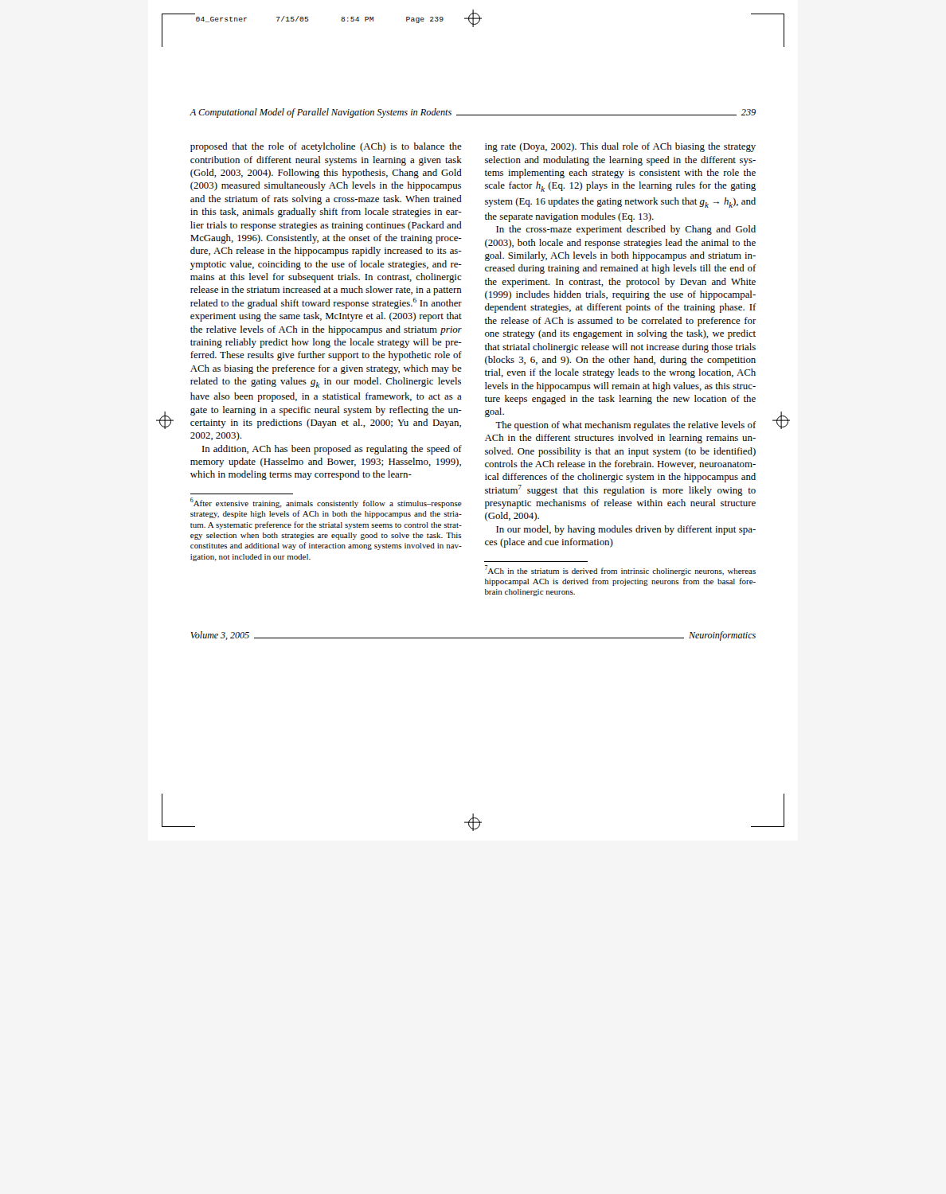04_Gerstner 7/15/058:54 PM Page 239
A Computational Model of Parallel Navigation Systems in Rodents 239
proposed that the role of acetylcholine (ACh) is to balance the contribution of different neural systems in learning a given task (Gold, 2003, 2004). Following this hypothesis, Chang and Gold (2003) measured simultaneously ACh levels in the hippocampus and the striatum of rats solving a cross-maze task. When trained in this task, animals gradually shift from locale strategies in earlier trials to response strategies as training continues (Packard and McGaugh, 1996). Consistently, at the onset of the training procedure, ACh release in the hippocampus rapidly increased to its asymptotic value, coinciding to the use of locale strategies, and remains at this level for subsequent trials. In contrast, cholinergic release in the striatum increased at a much slower rate, in a pattern related to the gradual shift toward response strategies.6 In another experiment using the same task, McIntyre et al. (2003) report that the relative levels of ACh in the hippocampus and striatum prior training reliably predict how long the locale strategy will be preferred. These results give further support to the hypothetic role of ACh as biasing the preference for a given strategy, which may be related to the gating values gk in our model. Cholinergic levels have also been proposed, in a statistical framework, to act as a gate to learning in a specific neural system by reflecting the uncertainty in its predictions (Dayan et al., 2000; Yu and Dayan, 2002, 2003).
In addition, ACh has been proposed as regulating the speed of memory update (Hasselmo and Bower, 1993; Hasselmo, 1999), which in modeling terms may correspond to the learn-
6After extensive training, animals consistently follow a stimulus–response strategy, despite high levels of ACh in both the hippocampus and the striatum. A systematic preference for the striatal system seems to control the strategy selection when both strategies are equally good to solve the task. This constitutes and additional way of interaction among systems involved in navigation, not included in our model.
ing rate (Doya, 2002). This dual role of ACh biasing the strategy selection and modulating the learning speed in the different systems implementing each strategy is consistent with the role the scale factor hk (Eq. 12) plays in the learning rules for the gating system (Eq. 16 updates the gating network such that gk → hk), and the separate navigation modules (Eq. 13).
In the cross-maze experiment described by Chang and Gold (2003), both locale and response strategies lead the animal to the goal. Similarly, ACh levels in both hippocampus and striatum increased during training and remained at high levels till the end of the experiment. In contrast, the protocol by Devan and White (1999) includes hidden trials, requiring the use of hippocampal-dependent strategies, at different points of the training phase. If the release of ACh is assumed to be correlated to preference for one strategy (and its engagement in solving the task), we predict that striatal cholinergic release will not increase during those trials (blocks 3, 6, and 9). On the other hand, during the competition trial, even if the locale strategy leads to the wrong location, ACh levels in the hippocampus will remain at high values, as this structure keeps engaged in the task learning the new location of the goal.
The question of what mechanism regulates the relative levels of ACh in the different structures involved in learning remains unsolved. One possibility is that an input system (to be identified) controls the ACh release in the forebrain. However, neuroanatomical differences of the cholinergic system in the hippocampus and striatum7 suggest that this regulation is more likely owing to presynaptic mechanisms of release within each neural structure (Gold, 2004).
In our model, by having modules driven by different input spaces (place and cue information)
7ACh in the striatum is derived from intrinsic cholinergic neurons, whereas hippocampal ACh is derived from projecting neurons from the basal forebrain cholinergic neurons.
Volume 3, 2005 Neuroinformatics